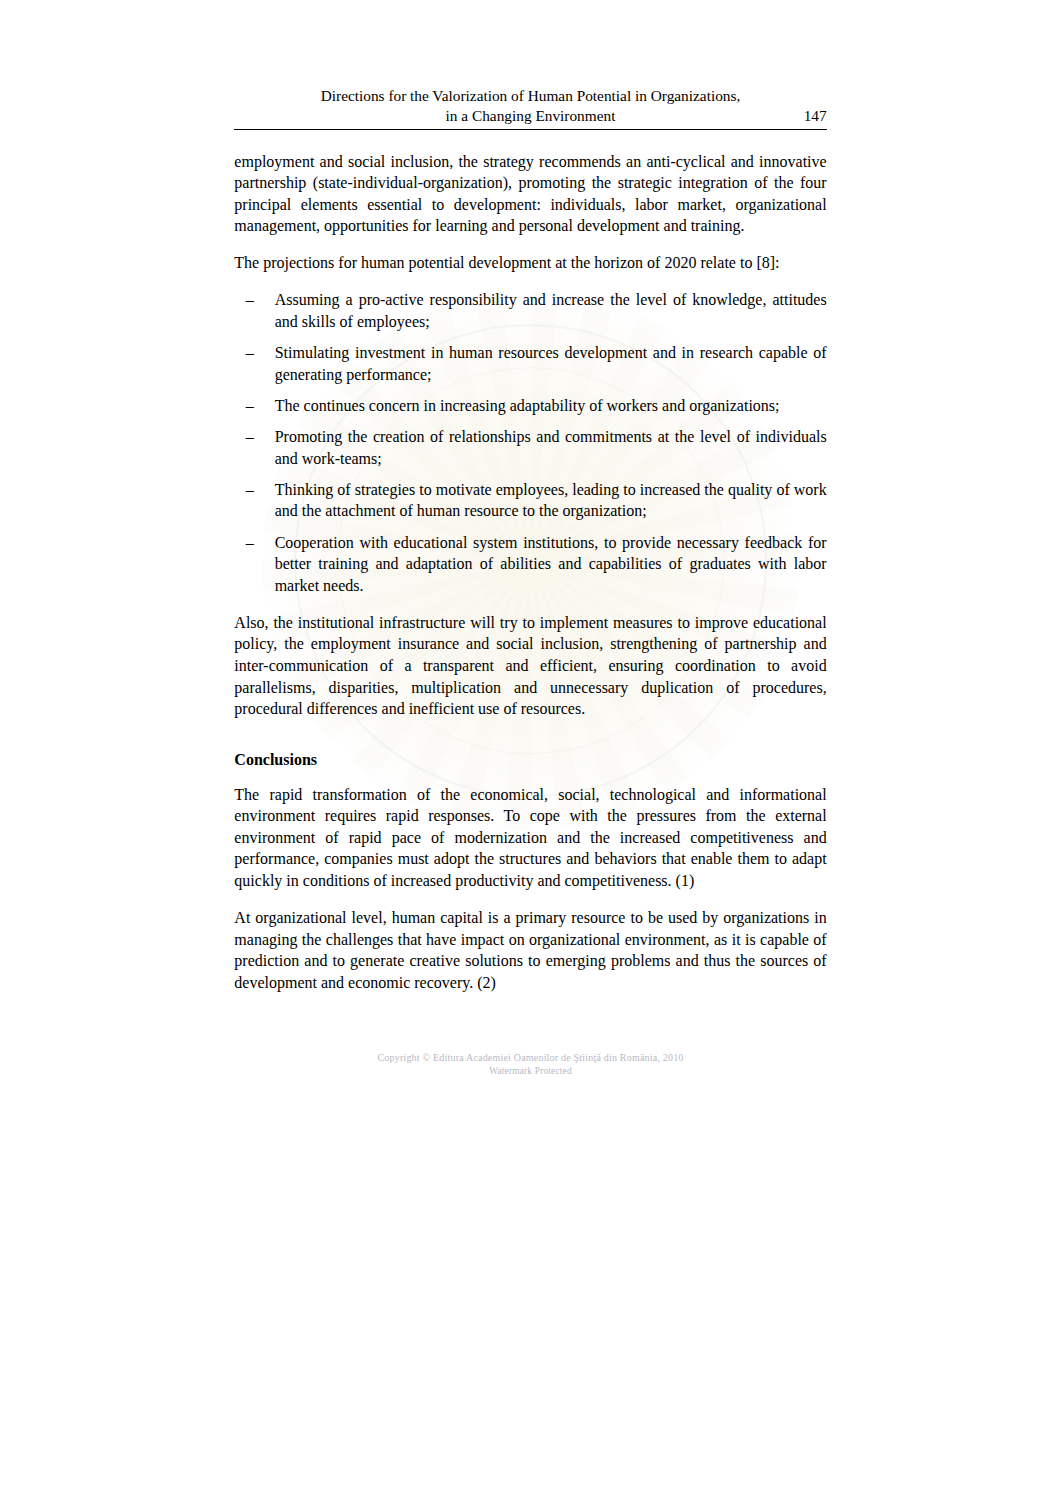Directions for the Valorization of Human Potential in Organizations, in a Changing Environment 147
employment and social inclusion, the strategy recommends an anti-cyclical and innovative partnership (state-individual-organization), promoting the strategic integration of the four principal elements essential to development: individuals, labor market, organizational management, opportunities for learning and personal development and training.
The projections for human potential development at the horizon of 2020 relate to [8]:
Assuming a pro-active responsibility and increase the level of knowledge, attitudes and skills of employees;
Stimulating investment in human resources development and in research capable of generating performance;
The continues concern in increasing adaptability of workers and organizations;
Promoting the creation of relationships and commitments at the level of individuals and work-teams;
Thinking of strategies to motivate employees, leading to increased the quality of work and the attachment of human resource to the organization;
Cooperation with educational system institutions, to provide necessary feedback for better training and adaptation of abilities and capabilities of graduates with labor market needs.
Also, the institutional infrastructure will try to implement measures to improve educational policy, the employment insurance and social inclusion, strengthening of partnership and inter-communication of a transparent and efficient, ensuring coordination to avoid parallelisms, disparities, multiplication and unnecessary duplication of procedures, procedural differences and inefficient use of resources.
Conclusions
The rapid transformation of the economical, social, technological and informational environment requires rapid responses. To cope with the pressures from the external environment of rapid pace of modernization and the increased competitiveness and performance, companies must adopt the structures and behaviors that enable them to adapt quickly in conditions of increased productivity and competitiveness. (1)
At organizational level, human capital is a primary resource to be used by organizations in managing the challenges that have impact on organizational environment, as it is capable of prediction and to generate creative solutions to emerging problems and thus the sources of development and economic recovery. (2)
Copyright © Editura Academiei Oamenilor de Ştiinţă din România, 2010 Watermark Protected